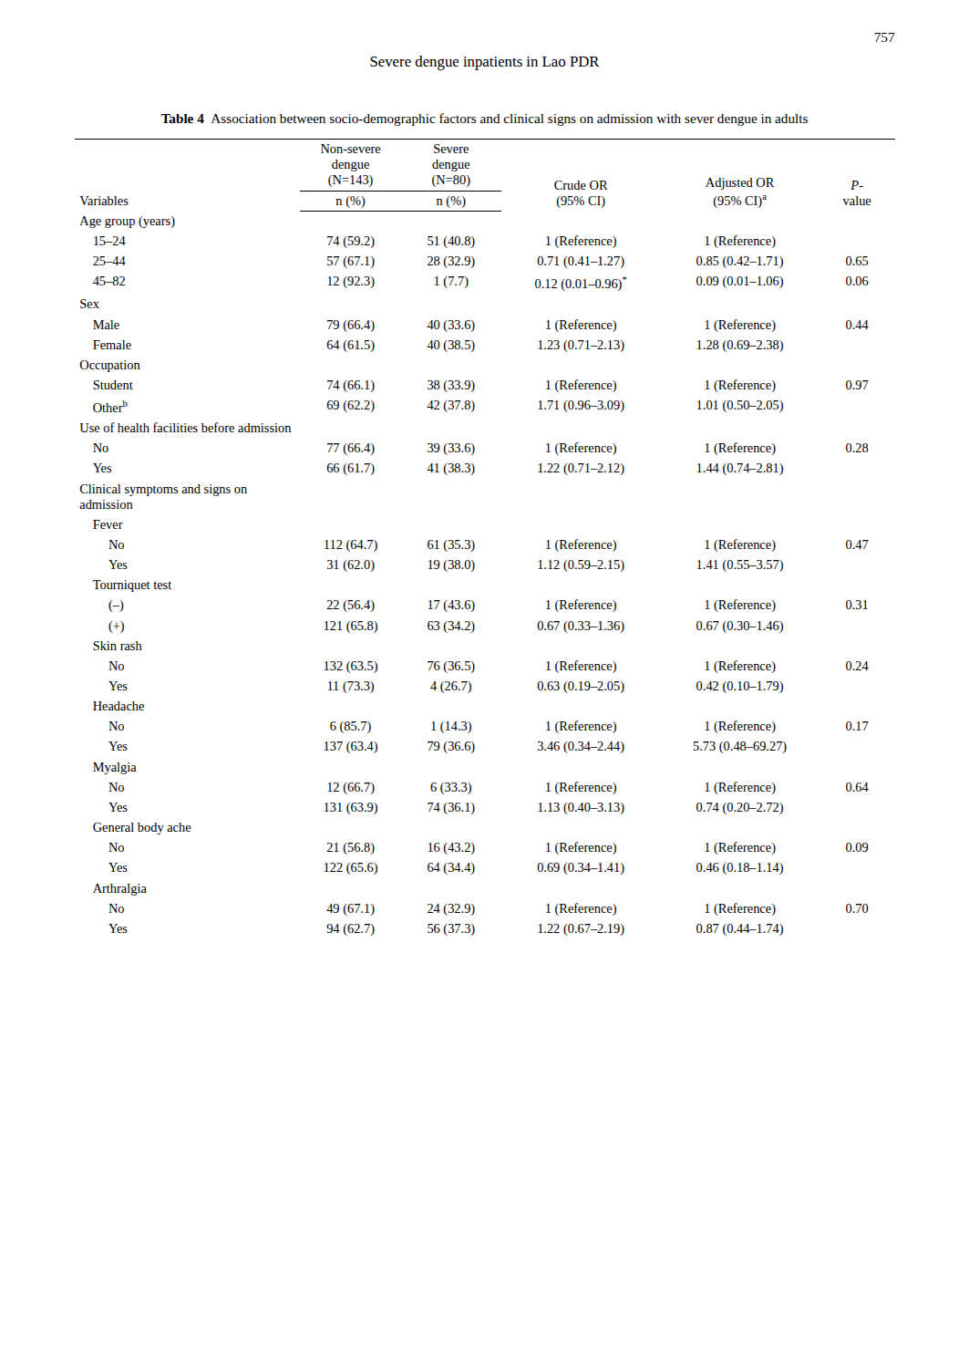757
Severe dengue inpatients in Lao PDR
Table 4 Association between socio-demographic factors and clinical signs on admission with sever dengue in adults
| Variables | Non-severe dengue (N=143) | Severe dengue (N=80) | Crude OR (95% CI) | Adjusted OR (95% CI) a | P - value |
| --- | --- | --- | --- | --- | --- |
| n (%) | n (%) |
| Age group (years) | | | | | |
| 15–24 | 74 (59.2) | 51 (40.8) | 1 (Reference) | 1 (Reference) | |
| 25–44 | 57 (67.1) | 28 (32.9) | 0.71 (0.41–1.27) | 0.85 (0.42–1.71) | 0.65 |
| 45–82 | 12 (92.3) | 1 (7.7) | 0.12 (0.01–0.96) * | 0.09 (0.01–1.06) | 0.06 |
| Sex | | | | | |
| Male | 79 (66.4) | 40 (33.6) | 1 (Reference) | 1 (Reference) | 0.44 |
| Female | 64 (61.5) | 40 (38.5) | 1.23 (0.71–2.13) | 1.28 (0.69–2.38) | |
| Occupation | | | | | |
| Student | 74 (66.1) | 38 (33.9) | 1 (Reference) | 1 (Reference) | 0.97 |
| Other b | 69 (62.2) | 42 (37.8) | 1.71 (0.96–3.09) | 1.01 (0.50–2.05) | |
| Use of health facilities before admission | | | | | |
| No | 77 (66.4) | 39 (33.6) | 1 (Reference) | 1 (Reference) | 0.28 |
| Yes | 66 (61.7) | 41 (38.3) | 1.22 (0.71–2.12) | 1.44 (0.74–2.81) | |
| Clinical symptoms and signs on admission | | | | | |
| Fever | | | | | |
| No | 112 (64.7) | 61 (35.3) | 1 (Reference) | 1 (Reference) | 0.47 |
| Yes | 31 (62.0) | 19 (38.0) | 1.12 (0.59–2.15) | 1.41 (0.55–3.57) | |
| Tourniquet test | | | | | |
| (–) | 22 (56.4) | 17 (43.6) | 1 (Reference) | 1 (Reference) | 0.31 |
| (+) | 121 (65.8) | 63 (34.2) | 0.67 (0.33–1.36) | 0.67 (0.30–1.46) | |
| Skin rash | | | | | |
| No | 132 (63.5) | 76 (36.5) | 1 (Reference) | 1 (Reference) | 0.24 |
| Yes | 11 (73.3) | 4 (26.7) | 0.63 (0.19–2.05) | 0.42 (0.10–1.79) | |
| Headache | | | | | |
| No | 6 (85.7) | 1 (14.3) | 1 (Reference) | 1 (Reference) | 0.17 |
| Yes | 137 (63.4) | 79 (36.6) | 3.46 (0.34–2.44) | 5.73 (0.48–69.27) | |
| Myalgia | | | | | |
| No | 12 (66.7) | 6 (33.3) | 1 (Reference) | 1 (Reference) | 0.64 |
| Yes | 131 (63.9) | 74 (36.1) | 1.13 (0.40–3.13) | 0.74 (0.20–2.72) | |
| General body ache | | | | | |
| No | 21 (56.8) | 16 (43.2) | 1 (Reference) | 1 (Reference) | 0.09 |
| Yes | 122 (65.6) | 64 (34.4) | 0.69 (0.34–1.41) | 0.46 (0.18–1.14) | |
| Arthralgia | | | | | |
| No | 49 (67.1) | 24 (32.9) | 1 (Reference) | 1 (Reference) | 0.70 |
| Yes | 94 (62.7) | 56 (37.3) | 1.22 (0.67–2.19) | 0.87 (0.44–1.74) | |